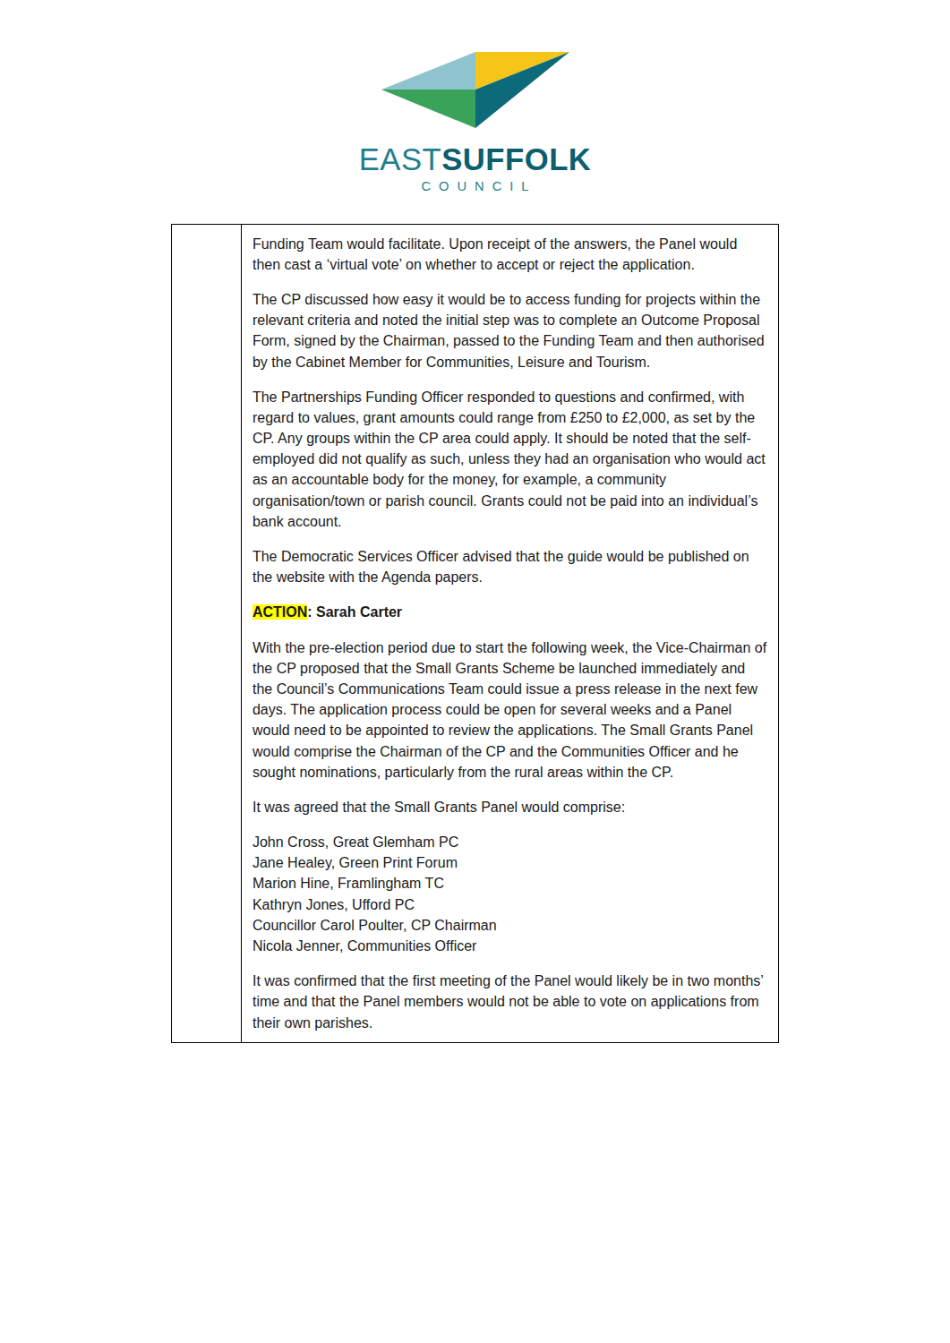EAST SUFFOLK
COUNCIL
| | Funding Team would facilitate. Upon receipt of the answers, the Panel would then cast a ‘virtual vote’ on whether to accept or reject the application. The CP discussed how easy it would be to access funding for projects within the relevant criteria and noted the initial step was to complete an Outcome Proposal Form, signed by the Chairman, passed to the Funding Team and then authorised by the Cabinet Member for Communities, Leisure and Tourism. The Partnerships Funding Officer responded to questions and confirmed, with regard to values, grant amounts could range from £250 to £2,000, as set by the CP. Any groups within the CP area could apply. It should be noted that the self-employed did not qualify as such, unless they had an organisation who would act as an accountable body for the money, for example, a community organisation/town or parish council. Grants could not be paid into an individual’s bank account. The Democratic Services Officer advised that the guide would be published on the website with the Agenda papers. ACTION : Sarah Carter With the pre-election period due to start the following week, the Vice-Chairman of the CP proposed that the Small Grants Scheme be launched immediately and the Council’s Communications Team could issue a press release in the next few days. The application process could be open for several weeks and a Panel would need to be appointed to review the applications. The Small Grants Panel would comprise the Chairman of the CP and the Communities Officer and he sought nominations, particularly from the rural areas within the CP. It was agreed that the Small Grants Panel would comprise: John Cross, Great Glemham PC Jane Healey, Green Print Forum Marion Hine, Framlingham TC Kathryn Jones, Ufford PC Councillor Carol Poulter, CP Chairman Nicola Jenner, Communities Officer It was confirmed that the first meeting of the Panel would likely be in two months’ time and that the Panel members would not be able to vote on applications from their own parishes. |